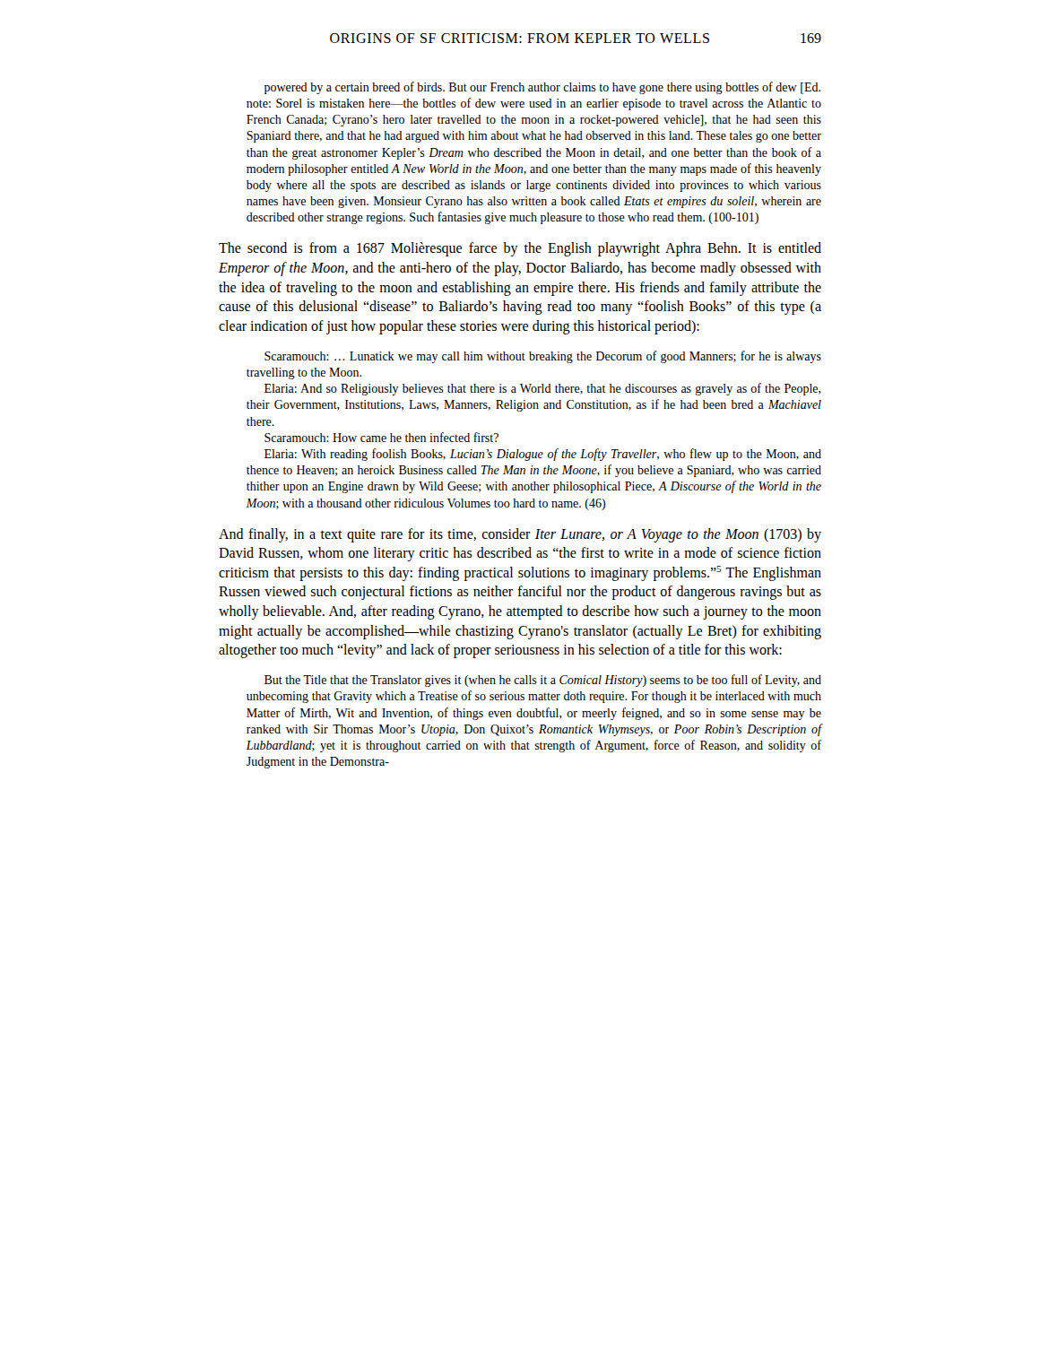ORIGINS OF SF CRITICISM: FROM KEPLER TO WELLS 169
powered by a certain breed of birds. But our French author claims to have gone there using bottles of dew [Ed. note: Sorel is mistaken here—the bottles of dew were used in an earlier episode to travel across the Atlantic to French Canada; Cyrano’s hero later travelled to the moon in a rocket-powered vehicle], that he had seen this Spaniard there, and that he had argued with him about what he had observed in this land. These tales go one better than the great astronomer Kepler’s Dream who described the Moon in detail, and one better than the book of a modern philosopher entitled A New World in the Moon, and one better than the many maps made of this heavenly body where all the spots are described as islands or large continents divided into provinces to which various names have been given. Monsieur Cyrano has also written a book called Etats et empires du soleil, wherein are described other strange regions. Such fantasies give much pleasure to those who read them. (100-101)
The second is from a 1687 Molièresque farce by the English playwright Aphra Behn. It is entitled Emperor of the Moon, and the anti-hero of the play, Doctor Baliardo, has become madly obsessed with the idea of traveling to the moon and establishing an empire there. His friends and family attribute the cause of this delusional “disease” to Baliardo’s having read too many “foolish Books” of this type (a clear indication of just how popular these stories were during this historical period):
Scaramouch: … Lunatick we may call him without breaking the Decorum of good Manners; for he is always travelling to the Moon.
Elaria: And so Religiously believes that there is a World there, that he discourses as gravely as of the People, their Government, Institutions, Laws, Manners, Religion and Constitution, as if he had been bred a Machiavel there.
Scaramouch: How came he then infected first?
Elaria: With reading foolish Books, Lucian’s Dialogue of the Lofty Traveller, who flew up to the Moon, and thence to Heaven; an heroick Business called The Man in the Moone, if you believe a Spaniard, who was carried thither upon an Engine drawn by Wild Geese; with another philosophical Piece, A Discourse of the World in the Moon; with a thousand other ridiculous Volumes too hard to name. (46)
And finally, in a text quite rare for its time, consider Iter Lunare, or A Voyage to the Moon (1703) by David Russen, whom one literary critic has described as “the first to write in a mode of science fiction criticism that persists to this day: finding practical solutions to imaginary problems.”5 The Englishman Russen viewed such conjectural fictions as neither fanciful nor the product of dangerous ravings but as wholly believable. And, after reading Cyrano, he attempted to describe how such a journey to the moon might actually be accomplished—while chastizing Cyrano's translator (actually Le Bret) for exhibiting altogether too much “levity” and lack of proper seriousness in his selection of a title for this work:
But the Title that the Translator gives it (when he calls it a Comical History) seems to be too full of Levity, and unbecoming that Gravity which a Treatise of so serious matter doth require. For though it be interlaced with much Matter of Mirth, Wit and Invention, of things even doubtful, or meerly feigned, and so in some sense may be ranked with Sir Thomas Moor’s Utopia, Don Quixot’s Romantick Whymseys, or Poor Robin’s Description of Lubbardland; yet it is throughout carried on with that strength of Argument, force of Reason, and solidity of Judgment in the Demonstra-